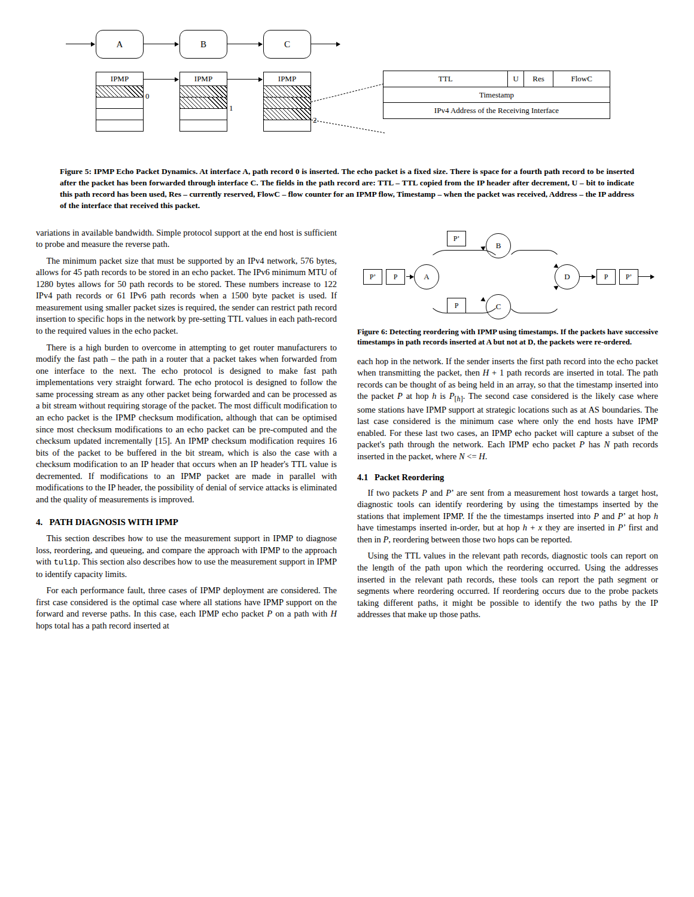A
B
C
IPMP
0
IPMP
1
IPMP
2
| TTL | U | Res | FlowC |
| Timestamp |
| IPv4 Address of the Receiving Interface |
Figure 5: IPMP Echo Packet Dynamics. At interface A, path record 0 is inserted. The echo packet is a fixed size. There is space for a fourth path record to be inserted after the packet has been forwarded through interface C. The fields in the path record are: TTL – TTL copied from the IP header after decrement, U – bit to indicate this path record has been used, Res – currently reserved, FlowC – flow counter for an IPMP flow, Timestamp – when the packet was received, Address – the IP address of the interface that received this packet.
variations in available bandwidth. Simple protocol support at the end host is sufficient to probe and measure the reverse path.
The minimum packet size that must be supported by an IPv4 network, 576 bytes, allows for 45 path records to be stored in an echo packet. The IPv6 minimum MTU of 1280 bytes allows for 50 path records to be stored. These numbers increase to 122 IPv4 path records or 61 IPv6 path records when a 1500 byte packet is used. If measurement using smaller packet sizes is required, the sender can restrict path record insertion to specific hops in the network by pre-setting TTL values in each path-record to the required values in the echo packet.
There is a high burden to overcome in attempting to get router manufacturers to modify the fast path – the path in a router that a packet takes when forwarded from one interface to the next. The echo protocol is designed to make fast path implementations very straight forward. The echo protocol is designed to follow the same processing stream as any other packet being forwarded and can be processed as a bit stream without requiring storage of the packet. The most difficult modification to an echo packet is the IPMP checksum modification, although that can be optimised since most checksum modifications to an echo packet can be pre-computed and the checksum updated incrementally [15]. An IPMP checksum modification requires 16 bits of the packet to be buffered in the bit stream, which is also the case with a checksum modification to an IP header that occurs when an IP header's TTL value is decremented. If modifications to an IPMP packet are made in parallel with modifications to the IP header, the possibility of denial of service attacks is eliminated and the quality of measurements is improved.
4. PATH DIAGNOSIS WITH IPMP
This section describes how to use the measurement support in IPMP to diagnose loss, reordering, and queueing, and compare the approach with IPMP to the approach with tulip. This section also describes how to use the measurement support in IPMP to identify capacity limits.
For each performance fault, three cases of IPMP deployment are considered. The first case considered is the optimal case where all stations have IPMP support on the forward and reverse paths. In this case, each IPMP echo packet P on a path with H hops total has a path record inserted at
P’
P
A
P’
P
B
C
D
P
P’
Figure 6: Detecting reordering with IPMP using timestamps. If the packets have successive timestamps in path records inserted at A but not at D, the packets were re-ordered.
each hop in the network. If the sender inserts the first path record into the echo packet when transmitting the packet, then H + 1 path records are inserted in total. The path records can be thought of as being held in an array, so that the timestamp inserted into the packet P at hop h is P[h]. The second case considered is the likely case where some stations have IPMP support at strategic locations such as at AS boundaries. The last case considered is the minimum case where only the end hosts have IPMP enabled. For these last two cases, an IPMP echo packet will capture a subset of the packet's path through the network. Each IPMP echo packet P has N path records inserted in the packet, where N <= H.
4.1 Packet Reordering
If two packets P and P’ are sent from a measurement host towards a target host, diagnostic tools can identify reordering by using the timestamps inserted by the stations that implement IPMP. If the the timestamps inserted into P and P’ at hop h have timestamps inserted in-order, but at hop h + x they are inserted in P’ first and then in P, reordering between those two hops can be reported.
Using the TTL values in the relevant path records, diagnostic tools can report on the length of the path upon which the reordering occurred. Using the addresses inserted in the relevant path records, these tools can report the path segment or segments where reordering occurred. If reordering occurs due to the probe packets taking different paths, it might be possible to identify the two paths by the IP addresses that make up those paths.